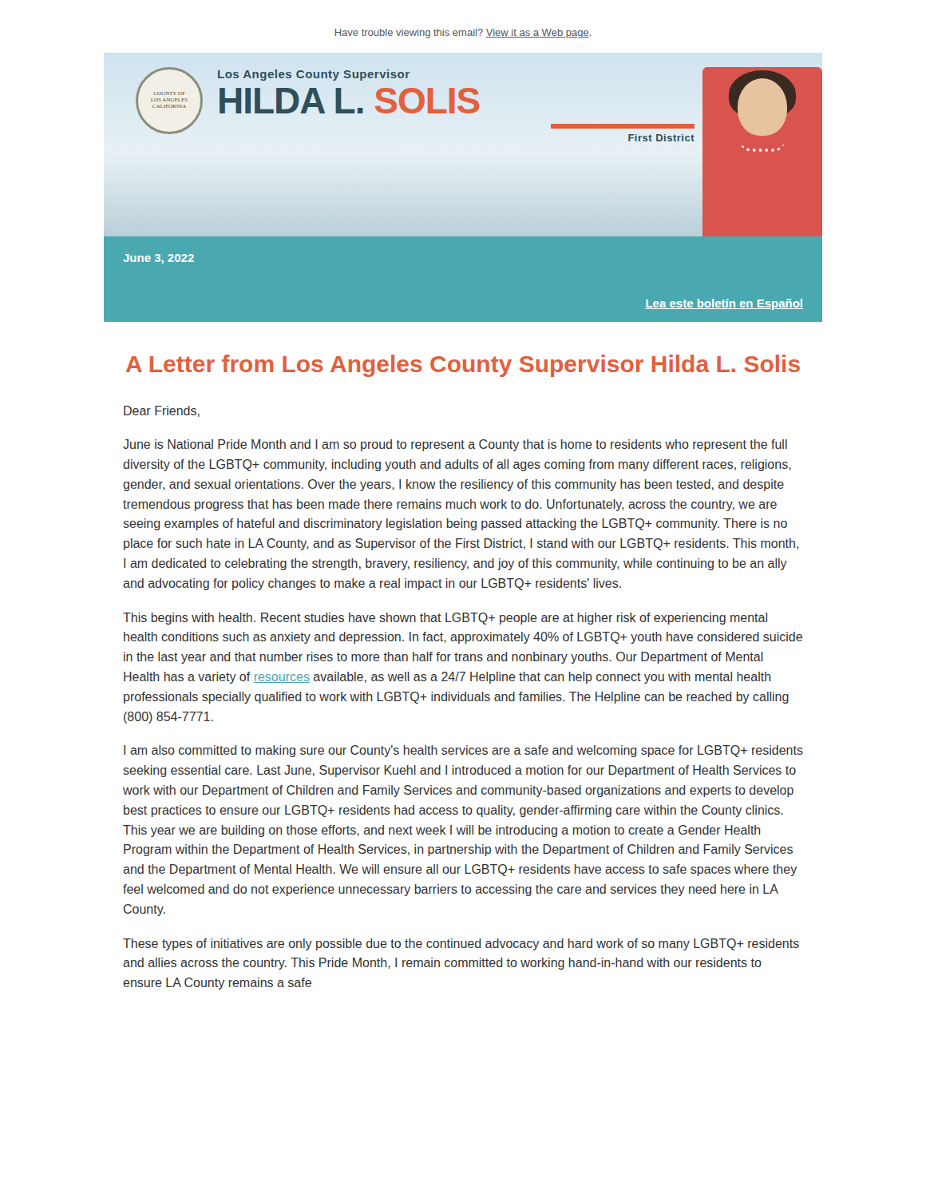Have trouble viewing this email? View it as a Web page.
COUNTY OF
LOS ANGELES
CALIFORNIA
Los Angeles County Supervisor
HILDA L. SOLIS
First District
June 3, 2022
Lea este boletín en Español
A Letter from Los Angeles County Supervisor Hilda L. Solis
Dear Friends,
June is National Pride Month and I am so proud to represent a County that is home to residents who represent the full diversity of the LGBTQ+ community, including youth and adults of all ages coming from many different races, religions, gender, and sexual orientations. Over the years, I know the resiliency of this community has been tested, and despite tremendous progress that has been made there remains much work to do. Unfortunately, across the country, we are seeing examples of hateful and discriminatory legislation being passed attacking the LGBTQ+ community. There is no place for such hate in LA County, and as Supervisor of the First District, I stand with our LGBTQ+ residents. This month, I am dedicated to celebrating the strength, bravery, resiliency, and joy of this community, while continuing to be an ally and advocating for policy changes to make a real impact in our LGBTQ+ residents' lives.
This begins with health. Recent studies have shown that LGBTQ+ people are at higher risk of experiencing mental health conditions such as anxiety and depression. In fact, approximately 40% of LGBTQ+ youth have considered suicide in the last year and that number rises to more than half for trans and nonbinary youths. Our Department of Mental Health has a variety of resources available, as well as a 24/7 Helpline that can help connect you with mental health professionals specially qualified to work with LGBTQ+ individuals and families. The Helpline can be reached by calling (800) 854-7771.
I am also committed to making sure our County's health services are a safe and welcoming space for LGBTQ+ residents seeking essential care. Last June, Supervisor Kuehl and I introduced a motion for our Department of Health Services to work with our Department of Children and Family Services and community-based organizations and experts to develop best practices to ensure our LGBTQ+ residents had access to quality, gender-affirming care within the County clinics. This year we are building on those efforts, and next week I will be introducing a motion to create a Gender Health Program within the Department of Health Services, in partnership with the Department of Children and Family Services and the Department of Mental Health. We will ensure all our LGBTQ+ residents have access to safe spaces where they feel welcomed and do not experience unnecessary barriers to accessing the care and services they need here in LA County.
These types of initiatives are only possible due to the continued advocacy and hard work of so many LGBTQ+ residents and allies across the country. This Pride Month, I remain committed to working hand-in-hand with our residents to ensure LA County remains a safe